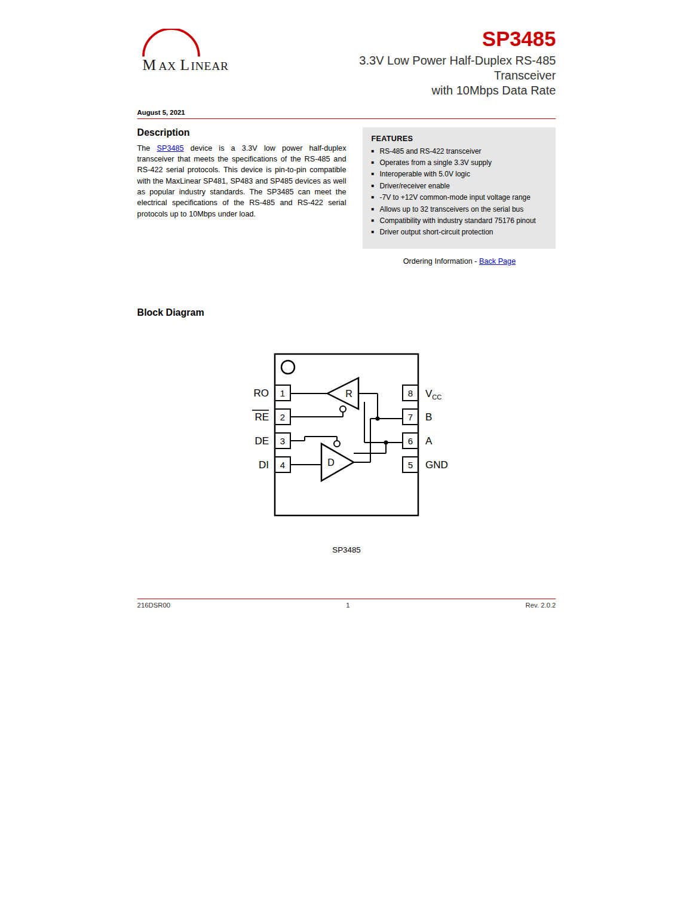M AX L INEAR
SP3485
3.3V Low Power Half-Duplex RS-485 Transceiver
with 10Mbps Data Rate
August 5, 2021
Description
The SP3485 device is a 3.3V low power half-duplex transceiver that meets the specifications of the RS-485 and RS-422 serial protocols. This device is pin-to-pin compatible with the MaxLinear SP481, SP483 and SP485 devices as well as popular industry standards. The SP3485 can meet the electrical specifications of the RS-485 and RS-422 serial protocols up to 10Mbps under load.
FEATURES
RS-485 and RS-422 transceiver
Operates from a single 3.3V supply
Interoperable with 5.0V logic
Driver/receiver enable
-7V to +12V common-mode input voltage range
Allows up to 32 transceivers on the serial bus
Compatibility with industry standard 75176 pinout
Driver output short-circuit protection
Ordering Information - Back Page
Block Diagram
1 2 3 4 8 7 6 5 RO RE DE DI VCC B A GND R D
SP3485
216DSR00
1
Rev. 2.0.2